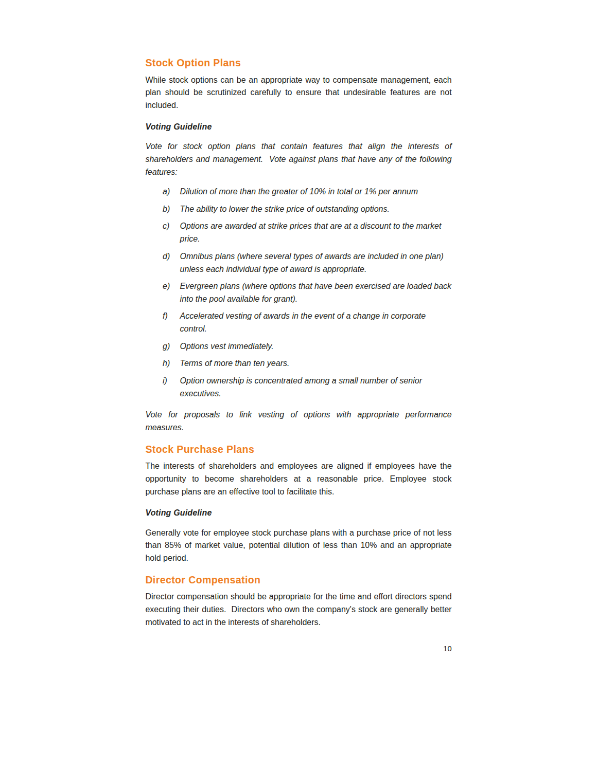Stock Option Plans
While stock options can be an appropriate way to compensate management, each plan should be scrutinized carefully to ensure that undesirable features are not included.
Voting Guideline
Vote for stock option plans that contain features that align the interests of shareholders and management. Vote against plans that have any of the following features:
Dilution of more than the greater of 10% in total or 1% per annum
The ability to lower the strike price of outstanding options.
Options are awarded at strike prices that are at a discount to the market price.
Omnibus plans (where several types of awards are included in one plan) unless each individual type of award is appropriate.
Evergreen plans (where options that have been exercised are loaded back into the pool available for grant).
Accelerated vesting of awards in the event of a change in corporate control.
Options vest immediately.
Terms of more than ten years.
Option ownership is concentrated among a small number of senior executives.
Vote for proposals to link vesting of options with appropriate performance measures.
Stock Purchase Plans
The interests of shareholders and employees are aligned if employees have the opportunity to become shareholders at a reasonable price. Employee stock purchase plans are an effective tool to facilitate this.
Voting Guideline
Generally vote for employee stock purchase plans with a purchase price of not less than 85% of market value, potential dilution of less than 10% and an appropriate hold period.
Director Compensation
Director compensation should be appropriate for the time and effort directors spend executing their duties. Directors who own the company's stock are generally better motivated to act in the interests of shareholders.
10